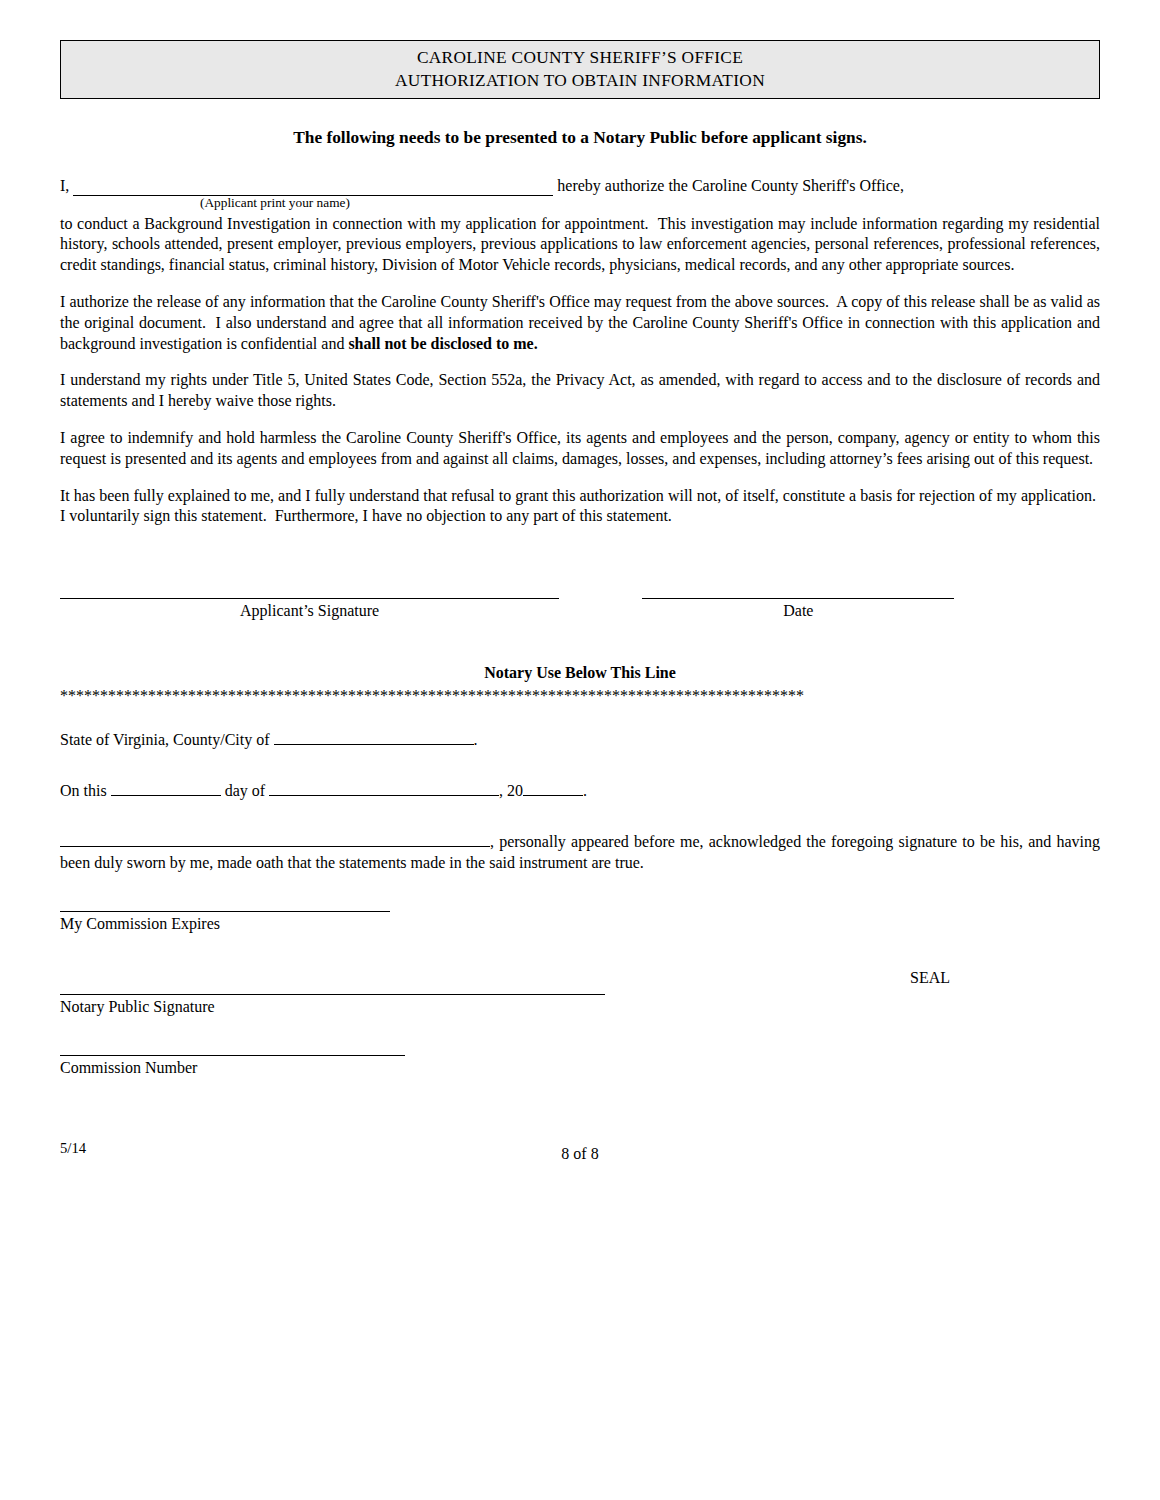CAROLINE COUNTY SHERIFF’S OFFICE
AUTHORIZATION TO OBTAIN INFORMATION
The following needs to be presented to a Notary Public before applicant signs.
I, hereby authorize the Caroline County Sheriff's Office,
(Applicant print your name)
to conduct a Background Investigation in connection with my application for appointment. This investigation may include information regarding my residential history, schools attended, present employer, previous employers, previous applications to law enforcement agencies, personal references, professional references, credit standings, financial status, criminal history, Division of Motor Vehicle records, physicians, medical records, and any other appropriate sources.
I authorize the release of any information that the Caroline County Sheriff's Office may request from the above sources. A copy of this release shall be as valid as the original document. I also understand and agree that all information received by the Caroline County Sheriff's Office in connection with this application and background investigation is confidential and shall not be disclosed to me.
I understand my rights under Title 5, United States Code, Section 552a, the Privacy Act, as amended, with regard to access and to the disclosure of records and statements and I hereby waive those rights.
I agree to indemnify and hold harmless the Caroline County Sheriff's Office, its agents and employees and the person, company, agency or entity to whom this request is presented and its agents and employees from and against all claims, damages, losses, and expenses, including attorney’s fees arising out of this request.
It has been fully explained to me, and I fully understand that refusal to grant this authorization will not, of itself, constitute a basis for rejection of my application. I voluntarily sign this statement. Furthermore, I have no objection to any part of this statement.
| Applicant’s Signature | | Date | |
Notary Use Below This Line
*********************************************************************************************
State of Virginia, County/City of .
On this day of , 20 .
, personally appeared before me, acknowledged the foregoing signature to be his, and having been duly sworn by me, made oath that the statements made in the said instrument are true.
My Commission Expires
SEAL
Notary Public Signature
Commission Number
5/14
8 of 8